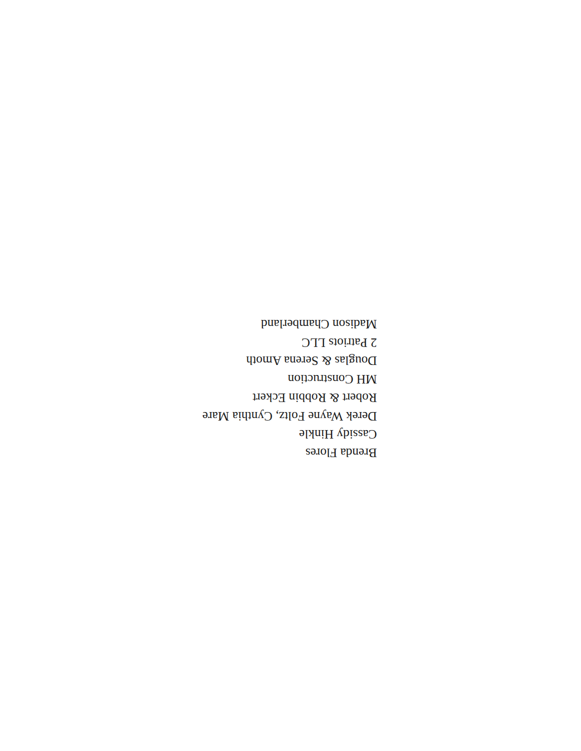Brenda Flores
Cassidy Hinkle
Derek Wayne Foltz, Cynthia Mare
Robert & Robbin Eckert
MH Construction
Douglas & Serena Amoth
2 Patriots LLC
Madison Chamberland